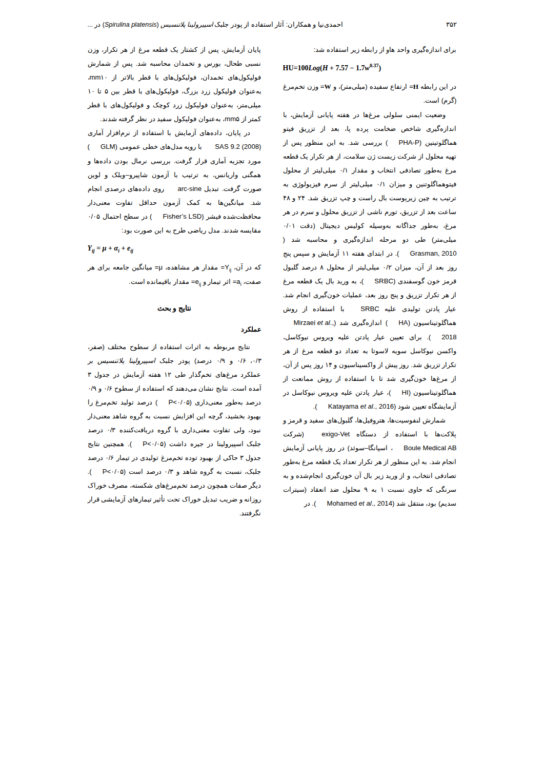۳۵۲
احمدی‌نیا و همکاران: آثار استفاده از پودر جلبک اسپیرولینا پلاتنسیس (Spirulina platensis) در ...
برای اندازه‌گیری واحد هاو از رابطه زیر استفاده شد:
HU=100Log(H + 7.57 − 1.7w0.37)
در این رابطه H= ارتفاع سفیده (میلی‌متر)، و W= وزن تخم‌مرغ (گرم) است.
وضعیت ایمنی سلولی مرغ‌ها در هفته پایانی آزمایش، با اندازه‌گیری شاخص ضخامت پرده پا، بعد از تزریق فیتو هماگلوتینین (PHA-P) بررسی شد. به این منظور پس از تهیه محلول از شرکت زیست ژن سلامت، از هر تکرار یک قطعه مرغ به‌طور تصادفی انتخاب و مقدار ۰/۱ میلی‌لیتر از محلول فیتوهماگلوتنین و میزان ۰/۱ میلی‌لیتر از سرم فیزیولوژی به ترتیب به چین زیرپوست بال راست و چپ تزریق شد. ۲۴ و ۴۸ ساعت بعد از تزریق، تورم ناشی از تزریق محلول و سرم در هر مرغ، به‌طور جداگانه به‌وسیله کولیس دیجیتال (دقت ۰/۰۱ میلی‌متر) طی دو مرحله اندازه‌گیری و محاسبه شد (Grasman, 2010). در ابتدای هفته ۱۱ آزمایش و سپس پنج روز بعد از آن، میزان ۰/۲ میلی‌لیتر از محلول ۸ درصد گلبول قرمز خون گوسفندی (SRBC)، به ورید بال یک قطعه مرغ از هر تکرار تزریق و پنج روز بعد، عملیات خون‌گیری انجام شد. عیار پادتن تولیدی علیه SRBC با استفاده از روش هماگلوتیناسیون (HA) اندازه‌گیری شد (Mirzaei et al., 2018). برای تعیین عیار پادتن علیه ویروس نیوکاسل، واکسن نیوکاسل سویه لاسوتا به تعداد دو قطعه مرغ از هر تکرار تزریق شد. روز پیش از واکسیناسیون و ۱۴ روز پس از آن، از مرغ‌ها خون‌گیری شد تا با استفاده از روش ممانعت از هماگلوتیناسیون (HI)، عیار پادتن علیه ویروس نیوکاسل در آزمایشگاه تعیین شود (Katayama et al., 2016).
شمارش لنفوسیت‌ها، هتروفیل‌ها، گلبول‌های سفید و قرمز و پلاکت‌ها با استفاده از دستگاه exigo-Vet (شرکت Boule Medical AB، اسپانگا–سوئد) در روز پایانی آزمایش انجام شد. به این منظور از هر تکرار تعداد یک قطعه مرغ به‌طور تصادفی انتخاب، و از ورید زیر بال آن خون‌گیری انجام‌شده و به سرنگی که حاوی نسبت ۱ به ۹ محلول ضد انعقاد (سیترات سدیم) بود، منتقل شد (Mohamed et al., 2014). در
پایان آزمایش، پس از کشتار یک قطعه مرغ از هر تکرار، وزن نسبی طحال، بورس و تخمدان محاسبه شد. پس از شمارش فولیکول‌های تخمدان، فولیکول‌های با قطر بالاتر از ۱۰mm، به‌عنوان فولیکول زرد بزرگ، فولیکول‌های با قطر بین ۵ تا ۱۰ میلی‌متر، به‌عنوان فولیکول زرد کوچک و فولیکول‌های با قطر کمتر از ۵mm، به‌عنوان فولیکول سفید در نظر گرفته شدند.
در پایان، داده‌های آزمایش با استفاده از نرم‌افزار آماری SAS 9.2 (2008) با رویه مدل‌های خطی عمومی (GLM) مورد تجزیه آماری قرار گرفت. بررسی نرمال بودن داده‌ها و همگنی واریانس، به ترتیب با آزمون شاپیرو–ویلک و لوین صورت گرفت. تبدیل arc-sine روی داده‌های درصدی انجام شد. میانگین‌ها به کمک آزمون حداقل تفاوت معنی‌دار محافظت‌شده فیشر (Fisher’s LSD) در سطح احتمال ۰/۰۵ مقایسه شدند. مدل ریاضی طرح به این صورت بود:
Yij = μ + αi + eij
که در آن، Yij= مقدار هر مشاهده، μ= میانگین جامعه برای هر صفت، ai= اثر تیمار و eij= مقدار باقیمانده است.
نتایج و بحث
عملکرد
نتایج مربوطه به اثرات استفاده از سطوح مختلف (صفر، ۰/۳، ۰/۶ و ۰/۹ درصد) پودر جلبک اسپیرولینا پلاتنسیس بر عملکرد مرغ‌های تخم‌گذار طی ۱۲ هفته آزمایش در جدول ۳ آمده است. نتایج نشان می‌دهند که استفاده از سطوح ۰/۶ و ۰/۹ درصد به‌طور معنی‌داری (۰/۰۵>P) درصد تولید تخم‌مرغ را بهبود بخشید، گرچه این افزایش نسبت به گروه شاهد معنی‌دار نبود، ولی تفاوت معنی‌داری با گروه دریافت‌کننده ۰/۳ درصد جلبک اسپیرولینا در جیره داشت (۰/۰۵>P). همچنین نتایج جدول ۳ حاکی از بهبود توده تخم‌مرغ تولیدی در تیمار ۰/۶ درصد جلبک، نسبت به گروه شاهد و ۰/۳ درصد است (۰/۰۵>P). دیگر صفات همچون درصد تخم‌مرغ‌های شکسته، مصرف خوراک روزانه و ضریب تبدیل خوراک تحت تأثیر تیمارهای آزمایشی قرار نگرفتند.